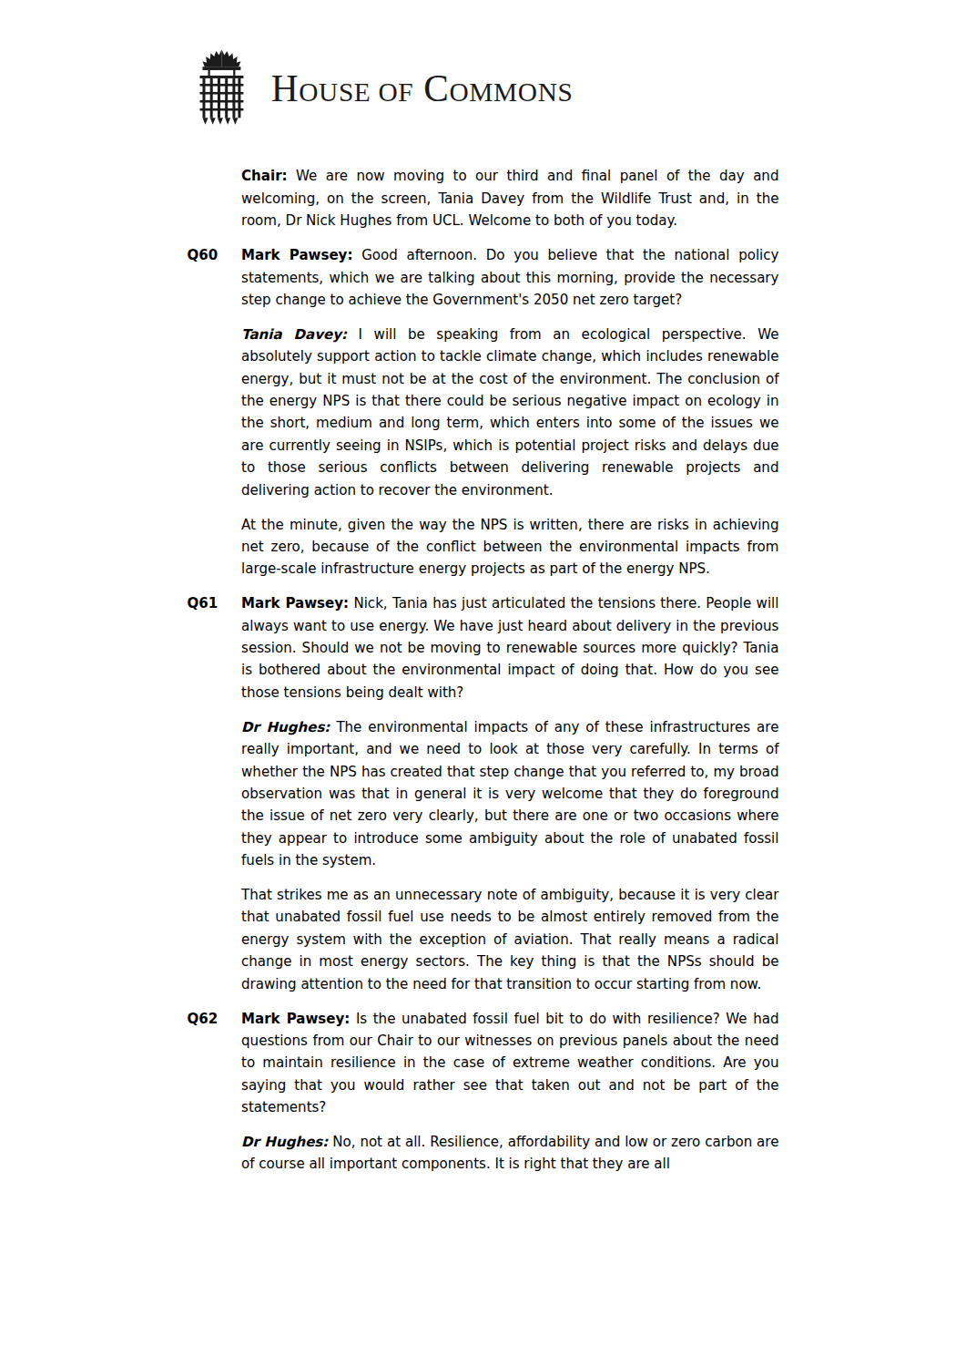HOUSE OF COMMONS
Chair: We are now moving to our third and final panel of the day and welcoming, on the screen, Tania Davey from the Wildlife Trust and, in the room, Dr Nick Hughes from UCL. Welcome to both of you today.
Q60
Mark Pawsey: Good afternoon. Do you believe that the national policy statements, which we are talking about this morning, provide the necessary step change to achieve the Government's 2050 net zero target?
Tania Davey: I will be speaking from an ecological perspective. We absolutely support action to tackle climate change, which includes renewable energy, but it must not be at the cost of the environment. The conclusion of the energy NPS is that there could be serious negative impact on ecology in the short, medium and long term, which enters into some of the issues we are currently seeing in NSIPs, which is potential project risks and delays due to those serious conflicts between delivering renewable projects and delivering action to recover the environment.
At the minute, given the way the NPS is written, there are risks in achieving net zero, because of the conflict between the environmental impacts from large-scale infrastructure energy projects as part of the energy NPS.
Q61
Mark Pawsey: Nick, Tania has just articulated the tensions there. People will always want to use energy. We have just heard about delivery in the previous session. Should we not be moving to renewable sources more quickly? Tania is bothered about the environmental impact of doing that. How do you see those tensions being dealt with?
Dr Hughes: The environmental impacts of any of these infrastructures are really important, and we need to look at those very carefully. In terms of whether the NPS has created that step change that you referred to, my broad observation was that in general it is very welcome that they do foreground the issue of net zero very clearly, but there are one or two occasions where they appear to introduce some ambiguity about the role of unabated fossil fuels in the system.
That strikes me as an unnecessary note of ambiguity, because it is very clear that unabated fossil fuel use needs to be almost entirely removed from the energy system with the exception of aviation. That really means a radical change in most energy sectors. The key thing is that the NPSs should be drawing attention to the need for that transition to occur starting from now.
Q62
Mark Pawsey: Is the unabated fossil fuel bit to do with resilience? We had questions from our Chair to our witnesses on previous panels about the need to maintain resilience in the case of extreme weather conditions. Are you saying that you would rather see that taken out and not be part of the statements?
Dr Hughes: No, not at all. Resilience, affordability and low or zero carbon are of course all important components. It is right that they are all